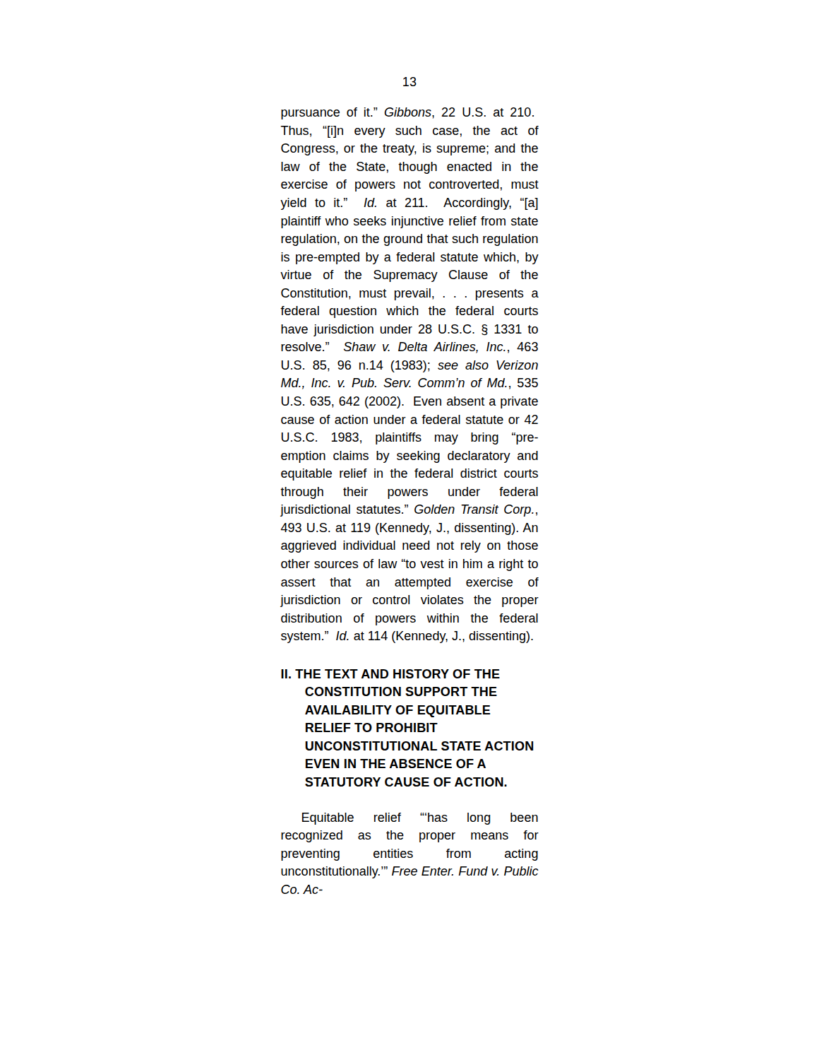13
pursuance of it.” Gibbons, 22 U.S. at 210. Thus, “[i]n every such case, the act of Congress, or the treaty, is supreme; and the law of the State, though enacted in the exercise of powers not controverted, must yield to it.” Id. at 211. Accordingly, “[a] plaintiff who seeks injunctive relief from state regulation, on the ground that such regulation is pre-empted by a federal statute which, by virtue of the Supremacy Clause of the Constitution, must prevail, . . . presents a federal question which the federal courts have jurisdiction under 28 U.S.C. § 1331 to resolve.” Shaw v. Delta Airlines, Inc., 463 U.S. 85, 96 n.14 (1983); see also Verizon Md., Inc. v. Pub. Serv. Comm’n of Md., 535 U.S. 635, 642 (2002). Even absent a private cause of action under a federal statute or 42 U.S.C. 1983, plaintiffs may bring “pre-emption claims by seeking declaratory and equitable relief in the federal district courts through their powers under federal jurisdictional statutes.” Golden Transit Corp., 493 U.S. at 119 (Kennedy, J., dissenting). An aggrieved individual need not rely on those other sources of law “to vest in him a right to assert that an attempted exercise of jurisdiction or control violates the proper distribution of powers within the federal system.” Id. at 114 (Kennedy, J., dissenting).
II. THE TEXT AND HISTORY OF THE CONSTITUTION SUPPORT THE AVAILABILITY OF EQUITABLE RELIEF TO PROHIBIT UNCONSTITUTIONAL STATE ACTION EVEN IN THE ABSENCE OF A STATUTORY CAUSE OF ACTION.
Equitable relief “‘has long been recognized as the proper means for preventing entities from acting unconstitutionally.’” Free Enter. Fund v. Public Co. Ac-